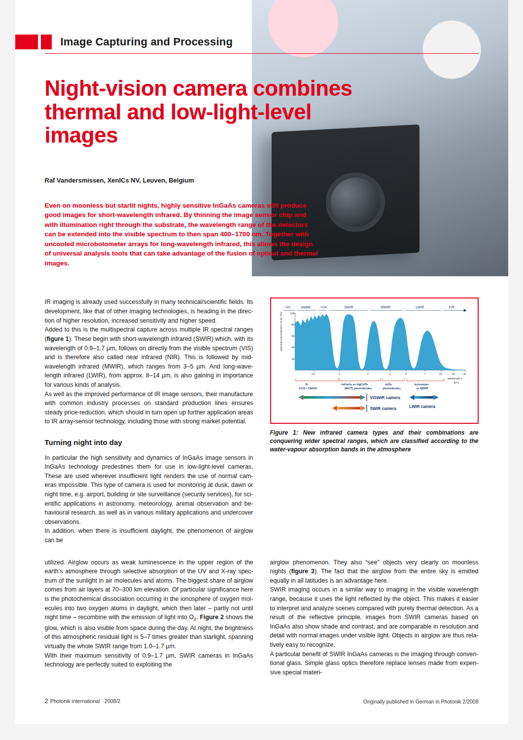Image Capturing and Processing
Night-vision camera combines thermal and low-light-level images
Raf Vandersmissen, XenICs NV, Leuven, Belgium
Even on moonless but starlit nights, highly sensitive InGaAs cameras still produce good images for short-wavelength infrared. By thinning the image sensor chip and with illumination right through the substrate, the wavelength range of the detectors can be extended into the visible spectrum to then span 400–1700 nm. Together with uncooled microbolometer arrays for long-wavelength infrared, this allows the design of universal analysis tools that can take advantage of the fusion of optical and thermal images.
IR imaging is already used successfully in many technical/scientific fields. Its development, like that of other imaging technologies, is heading in the direction of higher resolution, increased sensitivity and higher speed.
Added to this is the multispectral capture across multiple IR spectral ranges (figure 1). These begin with short-wavelength infrared (SWIR) which, with its wavelength of 0.9–1.7 µm, follows on directly from the visible spectrum (VIS) and is therefore also called near infrared (NIR). This is followed by mid-wavelength infrared (MWIR), which ranges from 3–5 µm. And long-wavelength infrared (LWIR), from approx. 8–14 µm, is also gaining in importance for various kinds of analysis.
As well as the improved performance of IR image sensors, their manufacture with common industry processes on standard production lines ensures steady price-reduction, which should in turn open up further application areas to IR array-sensor technology, including those with strong market potential.
Turning night into day
In particular the high sensitivity and dynamics of InGaAs image sensors in InGaAs technology predestines them for use in low-light-level cameras. These are used wherever insufficient light renders the use of normal cameras impossible. This type of camera is used for monitoring at dusk, dawn or night time, e.g. airport, building or site surveillance (security services), for scientific applications in astronomy, meteorology, animal observation and behavioural research, as well as in various military applications and undercover observations.
In addition, when there is insufficient daylight, the phenomenon of airglow can be
UV visible VNIR SWIR MWIR LWIR FIR 100 80 60 40 20 spectral transmission of air (%) 0.5 1 2 3 5 7 15 20 30 wavelength λ (µm) Si CCD / CMOS InGaAs or HgCdTe (MCT) photodiodes InSb photodiodes bolometer or QWIP VISWIR camera SWIR camera LWIR camera
Figure 1: New infrared camera types and their combinations are conquering wider spectral ranges, which are classified according to the water-vapour absorption bands in the atmosphere
utilized. Airglow occurs as weak luminescence in the upper region of the earth’s atmosphere through selective absorption of the UV and X-ray spectrum of the sunlight in air molecules and atoms. The biggest share of airglow comes from air layers at 70–300 km elevation. Of particular significance here is the photochemical dissociation occurring in the ionosphere of oxygen molecules into two oxygen atoms in daylight, which then later – partly not until night time – recombine with the emission of light into O2. Figure 2 shows the glow, which is also visible from space during the day. At night, the brightness of this atmospheric residual light is 5–7 times greater than starlight, spanning virtually the whole SWIR range from 1.0–1.7 µm.
With their maximum sensitivity of 0.9–1.7 µm, SWIR cameras in InGaAs technology are perfectly suited to exploiting the
airglow phenomenon. They also “see” objects very clearly on moonless nights (figure 3). The fact that the airglow from the entire sky is emitted equally in all latitudes is an advantage here.
SWIR imaging occurs in a similar way to imaging in the visible wavelength range, because it uses the light reflected by the object. This makes it easier to interpret and analyze scenes compared with purely thermal detection. As a result of the reflective principle, images from SWIR cameras based on InGaAs also show shade and contrast, and are comparable in resolution and detail with normal images under visible light. Objects in airglow are thus relatively easy to recognize.
A particular benefit of SWIR InGaAs cameras is the imaging through conventional glass. Simple glass optics therefore replace lenses made from expensive special materi-
2 Photonik international · 2008/2
Originally published in German in Photonik 2/2008